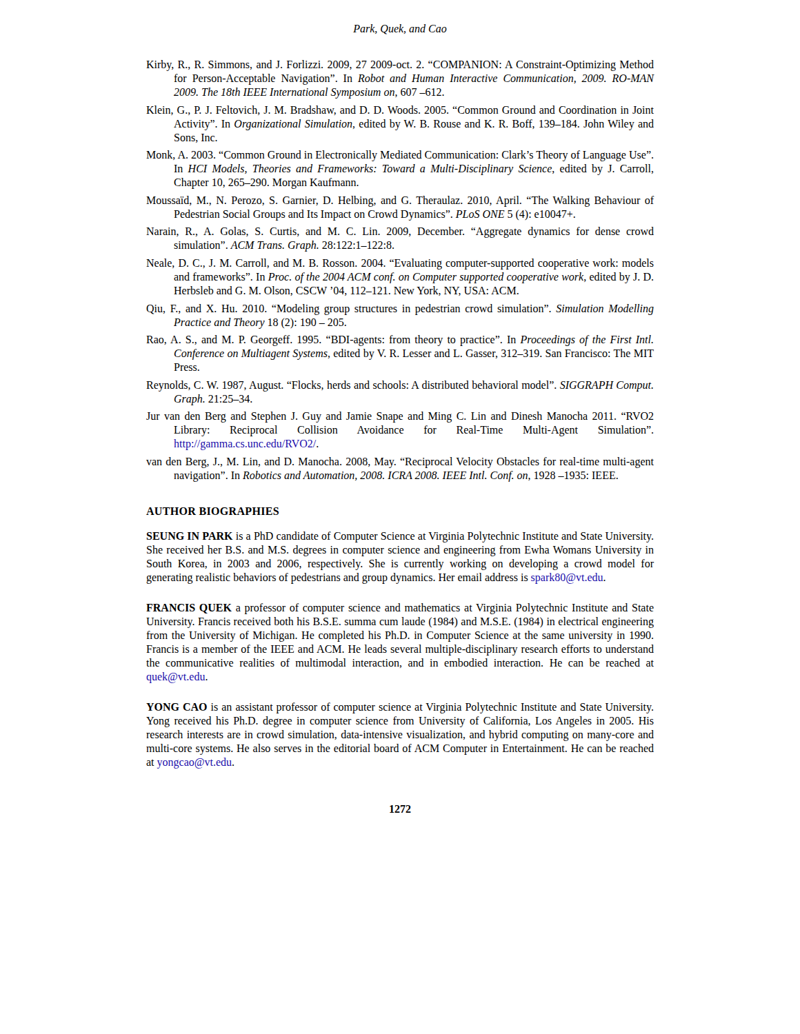Park, Quek, and Cao
Kirby, R., R. Simmons, and J. Forlizzi. 2009, 27 2009-oct. 2. “COMPANION: A Constraint-Optimizing Method for Person-Acceptable Navigation”. In Robot and Human Interactive Communication, 2009. RO-MAN 2009. The 18th IEEE International Symposium on, 607 –612.
Klein, G., P. J. Feltovich, J. M. Bradshaw, and D. D. Woods. 2005. “Common Ground and Coordination in Joint Activity”. In Organizational Simulation, edited by W. B. Rouse and K. R. Boff, 139–184. John Wiley and Sons, Inc.
Monk, A. 2003. “Common Ground in Electronically Mediated Communication: Clark’s Theory of Language Use”. In HCI Models, Theories and Frameworks: Toward a Multi-Disciplinary Science, edited by J. Carroll, Chapter 10, 265–290. Morgan Kaufmann.
Moussaïd, M., N. Perozo, S. Garnier, D. Helbing, and G. Theraulaz. 2010, April. “The Walking Behaviour of Pedestrian Social Groups and Its Impact on Crowd Dynamics”. PLoS ONE 5 (4): e10047+.
Narain, R., A. Golas, S. Curtis, and M. C. Lin. 2009, December. “Aggregate dynamics for dense crowd simulation”. ACM Trans. Graph. 28:122:1–122:8.
Neale, D. C., J. M. Carroll, and M. B. Rosson. 2004. “Evaluating computer-supported cooperative work: models and frameworks”. In Proc. of the 2004 ACM conf. on Computer supported cooperative work, edited by J. D. Herbsleb and G. M. Olson, CSCW ’04, 112–121. New York, NY, USA: ACM.
Qiu, F., and X. Hu. 2010. “Modeling group structures in pedestrian crowd simulation”. Simulation Modelling Practice and Theory 18 (2): 190 – 205.
Rao, A. S., and M. P. Georgeff. 1995. “BDI-agents: from theory to practice”. In Proceedings of the First Intl. Conference on Multiagent Systems, edited by V. R. Lesser and L. Gasser, 312–319. San Francisco: The MIT Press.
Reynolds, C. W. 1987, August. “Flocks, herds and schools: A distributed behavioral model”. SIGGRAPH Comput. Graph. 21:25–34.
Jur van den Berg and Stephen J. Guy and Jamie Snape and Ming C. Lin and Dinesh Manocha 2011. “RVO2 Library: Reciprocal Collision Avoidance for Real-Time Multi-Agent Simulation”. http://gamma.cs.unc.edu/RVO2/.
van den Berg, J., M. Lin, and D. Manocha. 2008, May. “Reciprocal Velocity Obstacles for real-time multi-agent navigation”. In Robotics and Automation, 2008. ICRA 2008. IEEE Intl. Conf. on, 1928 –1935: IEEE.
AUTHOR BIOGRAPHIES
SEUNG IN PARK is a PhD candidate of Computer Science at Virginia Polytechnic Institute and State University. She received her B.S. and M.S. degrees in computer science and engineering from Ewha Womans University in South Korea, in 2003 and 2006, respectively. She is currently working on developing a crowd model for generating realistic behaviors of pedestrians and group dynamics. Her email address is spark80@vt.edu.
FRANCIS QUEK a professor of computer science and mathematics at Virginia Polytechnic Institute and State University. Francis received both his B.S.E. summa cum laude (1984) and M.S.E. (1984) in electrical engineering from the University of Michigan. He completed his Ph.D. in Computer Science at the same university in 1990. Francis is a member of the IEEE and ACM. He leads several multiple-disciplinary research efforts to understand the communicative realities of multimodal interaction, and in embodied interaction. He can be reached at quek@vt.edu.
YONG CAO is an assistant professor of computer science at Virginia Polytechnic Institute and State University. Yong received his Ph.D. degree in computer science from University of California, Los Angeles in 2005. His research interests are in crowd simulation, data-intensive visualization, and hybrid computing on many-core and multi-core systems. He also serves in the editorial board of ACM Computer in Entertainment. He can be reached at yongcao@vt.edu.
1272